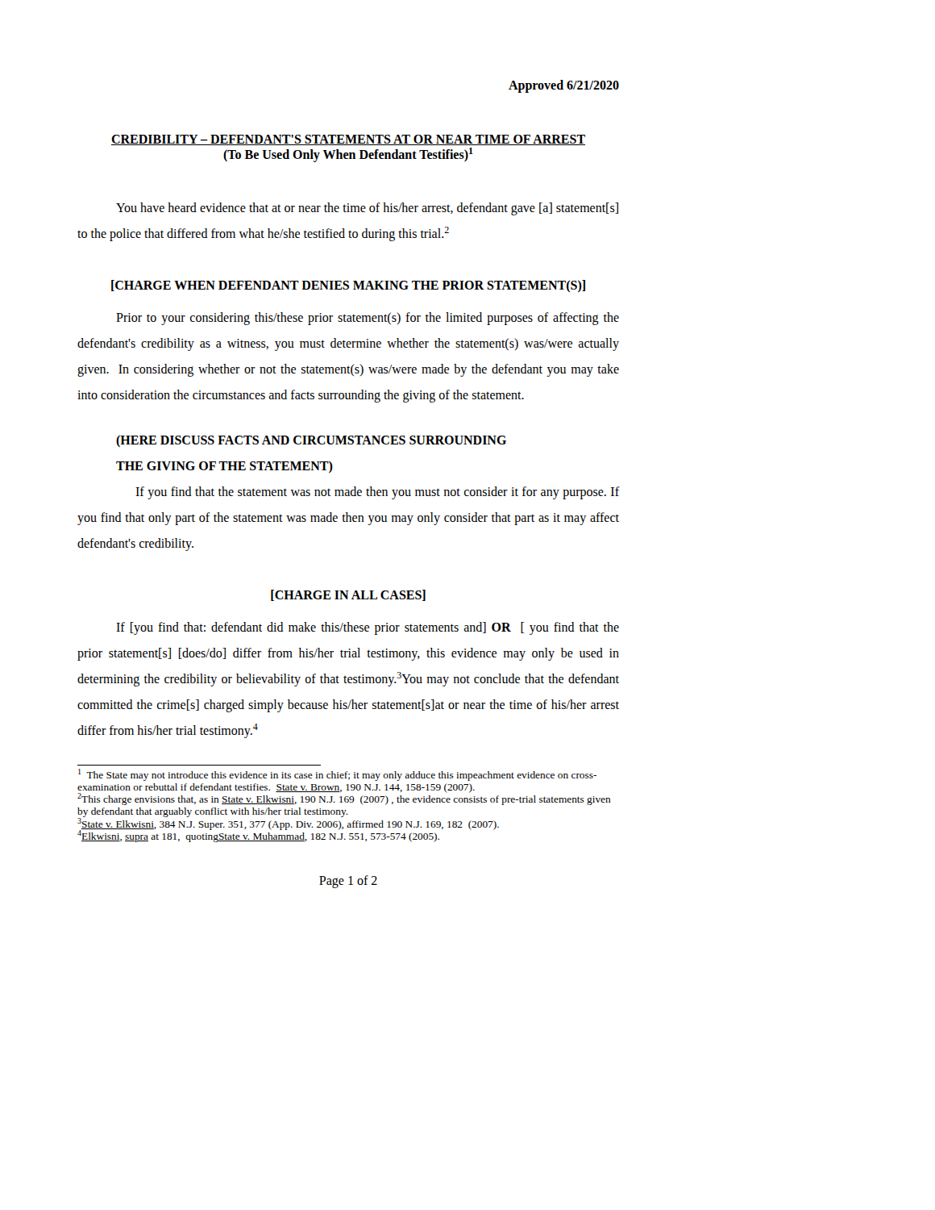Approved 6/21/2020
CREDIBILITY – DEFENDANT'S STATEMENTS AT OR NEAR TIME OF ARREST
(To Be Used Only When Defendant Testifies)1
You have heard evidence that at or near the time of his/her arrest, defendant gave [a] statement[s] to the police that differed from what he/she testified to during this trial.2
[CHARGE WHEN DEFENDANT DENIES MAKING THE PRIOR STATEMENT(S)]
Prior to your considering this/these prior statement(s) for the limited purposes of affecting the defendant's credibility as a witness, you must determine whether the statement(s) was/were actually given. In considering whether or not the statement(s) was/were made by the defendant you may take into consideration the circumstances and facts surrounding the giving of the statement.
(HERE DISCUSS FACTS AND CIRCUMSTANCES SURROUNDING
THE GIVING OF THE STATEMENT)
If you find that the statement was not made then you must not consider it for any purpose. If you find that only part of the statement was made then you may only consider that part as it may affect defendant's credibility.
[CHARGE IN ALL CASES]
If [you find that: defendant did make this/these prior statements and] OR [ you find that the prior statement[s] [does/do] differ from his/her trial testimony, this evidence may only be used in determining the credibility or believability of that testimony.3You may not conclude that the defendant committed the crime[s] charged simply because his/her statement[s]at or near the time of his/her arrest differ from his/her trial testimony.4
1 The State may not introduce this evidence in its case in chief; it may only adduce this impeachment evidence on cross-examination or rebuttal if defendant testifies. State v. Brown, 190 N.J. 144, 158-159 (2007).
2This charge envisions that, as in State v. Elkwisni, 190 N.J. 169 (2007) , the evidence consists of pre-trial statements given by defendant that arguably conflict with his/her trial testimony.
3State v. Elkwisni, 384 N.J. Super. 351, 377 (App. Div. 2006), affirmed 190 N.J. 169, 182 (2007).
4Elkwisni, supra at 181, quotingState v. Muhammad, 182 N.J. 551, 573-574 (2005).
Page 1 of 2